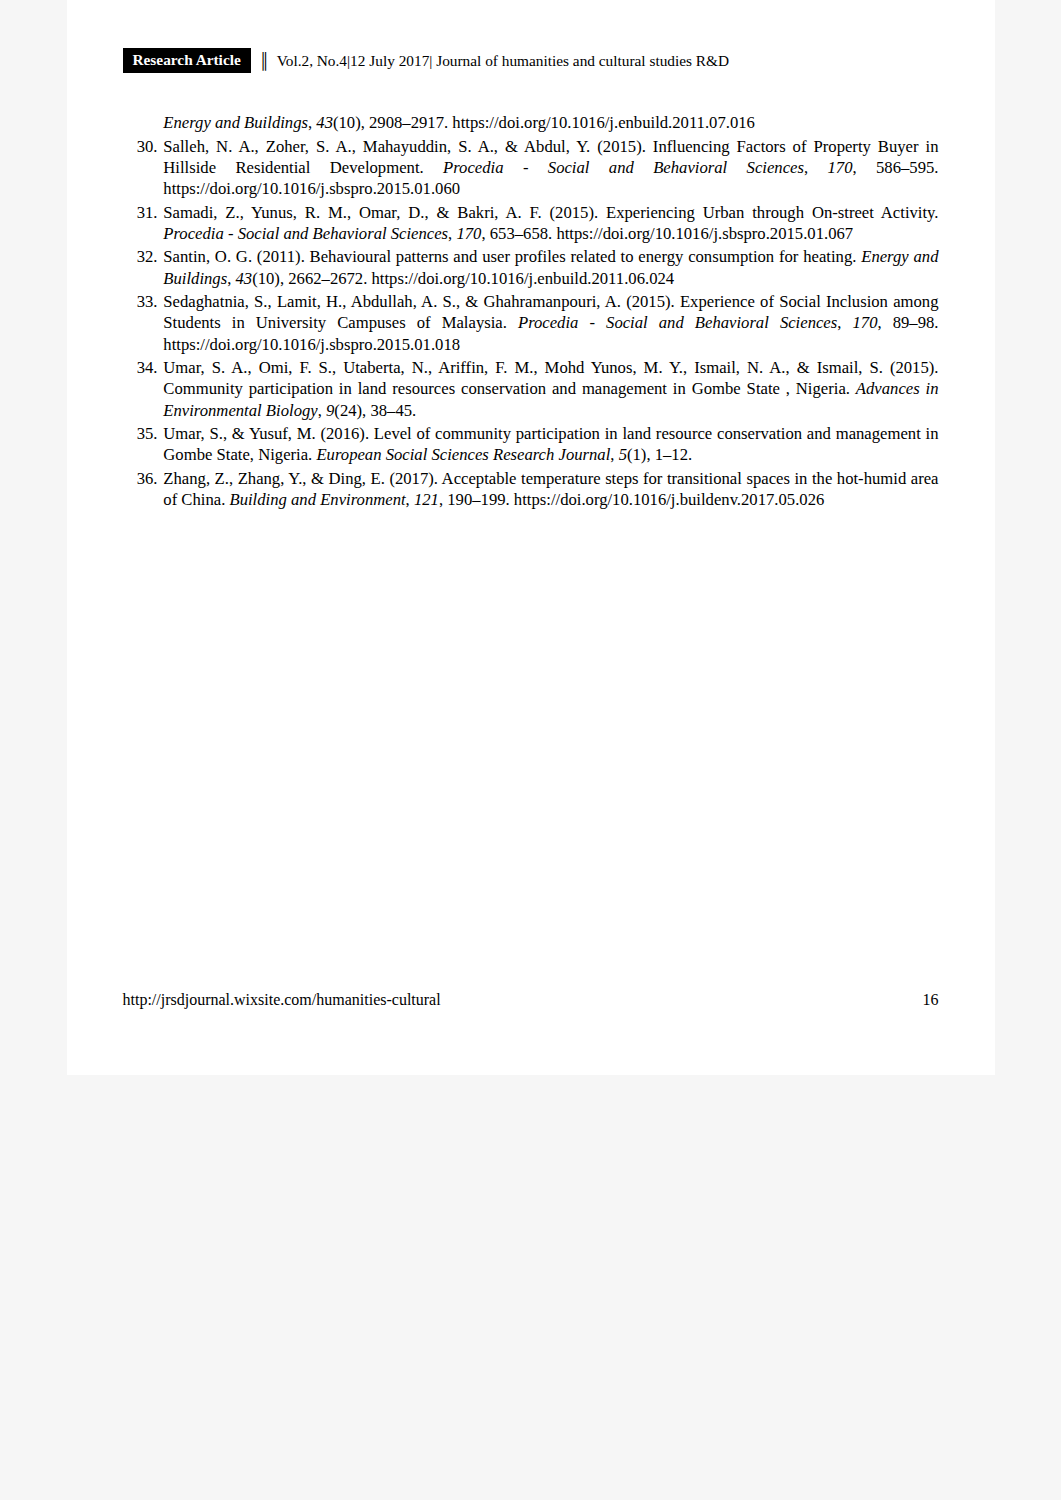Research Article ║ Vol.2, No.4|12 July 2017| Journal of humanities and cultural studies R&D
Energy and Buildings, 43(10), 2908–2917. https://doi.org/10.1016/j.enbuild.2011.07.016
30. Salleh, N. A., Zoher, S. A., Mahayuddin, S. A., & Abdul, Y. (2015). Influencing Factors of Property Buyer in Hillside Residential Development. Procedia - Social and Behavioral Sciences, 170, 586–595. https://doi.org/10.1016/j.sbspro.2015.01.060
31. Samadi, Z., Yunus, R. M., Omar, D., & Bakri, A. F. (2015). Experiencing Urban through On-street Activity. Procedia - Social and Behavioral Sciences, 170, 653–658. https://doi.org/10.1016/j.sbspro.2015.01.067
32. Santin, O. G. (2011). Behavioural patterns and user profiles related to energy consumption for heating. Energy and Buildings, 43(10), 2662–2672. https://doi.org/10.1016/j.enbuild.2011.06.024
33. Sedaghatnia, S., Lamit, H., Abdullah, A. S., & Ghahramanpouri, A. (2015). Experience of Social Inclusion among Students in University Campuses of Malaysia. Procedia - Social and Behavioral Sciences, 170, 89–98. https://doi.org/10.1016/j.sbspro.2015.01.018
34. Umar, S. A., Omi, F. S., Utaberta, N., Ariffin, F. M., Mohd Yunos, M. Y., Ismail, N. A., & Ismail, S. (2015). Community participation in land resources conservation and management in Gombe State , Nigeria. Advances in Environmental Biology, 9(24), 38–45.
35. Umar, S., & Yusuf, M. (2016). Level of community participation in land resource conservation and management in Gombe State, Nigeria. European Social Sciences Research Journal, 5(1), 1–12.
36. Zhang, Z., Zhang, Y., & Ding, E. (2017). Acceptable temperature steps for transitional spaces in the hot-humid area of China. Building and Environment, 121, 190–199. https://doi.org/10.1016/j.buildenv.2017.05.026
http://jrsdjournal.wixsite.com/humanities-cultural 16